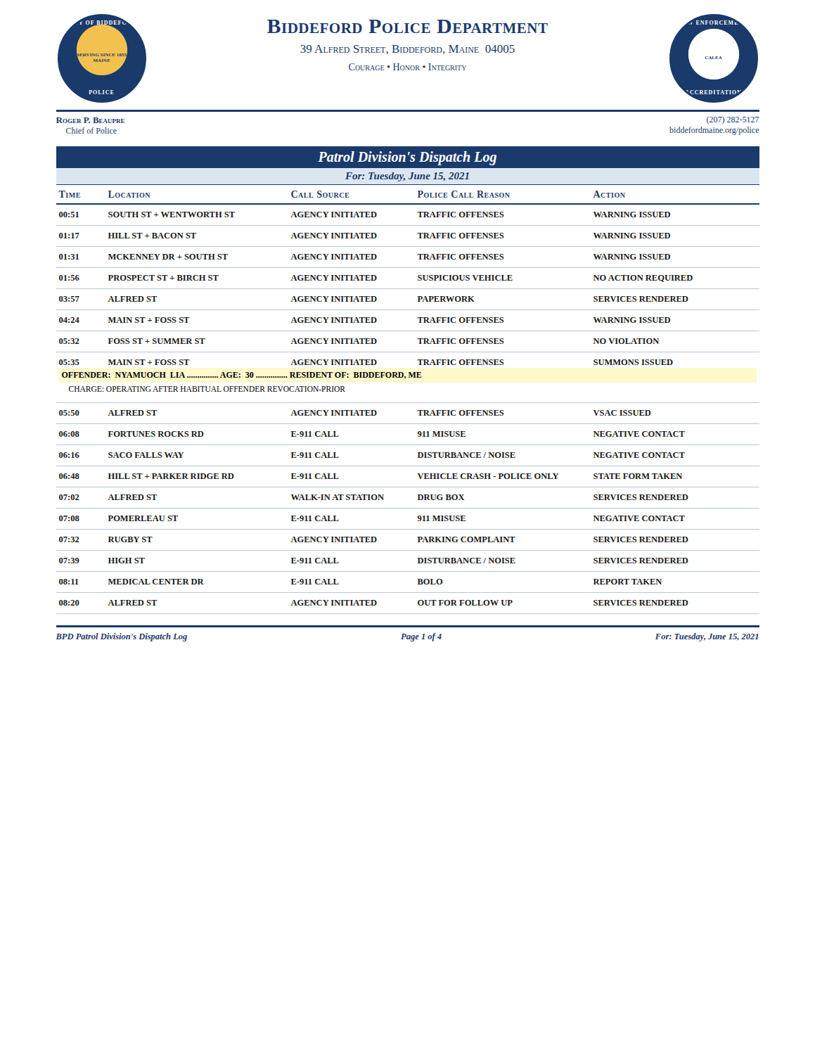CITY OF BIDDEFORD
SERVING SINCE 1855
MAINE
POLICE
Biddeford Police Department
39 Alfred Street, Biddeford, Maine 04005
Courage • Honor • Integrity
LAW ENFORCEMENT
CALEA
ACCREDITATION
Roger P. Beaupre
Chief of Police
(207) 282-5127
biddefordmaine.org/police
Patrol Division's Dispatch Log
For: Tuesday, June 15, 2021
| Time | Location | Call Source | Police Call Reason | Action |
| --- | --- | --- | --- | --- |
| 00:51 | SOUTH ST + WENTWORTH ST | AGENCY INITIATED | TRAFFIC OFFENSES | WARNING ISSUED |
| 01:17 | HILL ST + BACON ST | AGENCY INITIATED | TRAFFIC OFFENSES | WARNING ISSUED |
| 01:31 | MCKENNEY DR + SOUTH ST | AGENCY INITIATED | TRAFFIC OFFENSES | WARNING ISSUED |
| 01:56 | PROSPECT ST + BIRCH ST | AGENCY INITIATED | SUSPICIOUS VEHICLE | NO ACTION REQUIRED |
| 03:57 | ALFRED ST | AGENCY INITIATED | PAPERWORK | SERVICES RENDERED |
| 04:24 | MAIN ST + FOSS ST | AGENCY INITIATED | TRAFFIC OFFENSES | WARNING ISSUED |
| 05:32 | FOSS ST + SUMMER ST | AGENCY INITIATED | TRAFFIC OFFENSES | NO VIOLATION |
| 05:35 | MAIN ST + FOSS ST | AGENCY INITIATED | TRAFFIC OFFENSES | SUMMONS ISSUED |
| OFFENDER: NYAMUOCH LIA ............... AGE: 30 ............... RESIDENT OF: BIDDEFORD, ME CHARGE: OPERATING AFTER HABITUAL OFFENDER REVOCATION-PRIOR |
| 05:50 | ALFRED ST | AGENCY INITIATED | TRAFFIC OFFENSES | VSAC ISSUED |
| 06:08 | FORTUNES ROCKS RD | E-911 CALL | 911 MISUSE | NEGATIVE CONTACT |
| 06:16 | SACO FALLS WAY | E-911 CALL | DISTURBANCE / NOISE | NEGATIVE CONTACT |
| 06:48 | HILL ST + PARKER RIDGE RD | E-911 CALL | VEHICLE CRASH - POLICE ONLY | STATE FORM TAKEN |
| 07:02 | ALFRED ST | WALK-IN AT STATION | DRUG BOX | SERVICES RENDERED |
| 07:08 | POMERLEAU ST | E-911 CALL | 911 MISUSE | NEGATIVE CONTACT |
| 07:32 | RUGBY ST | AGENCY INITIATED | PARKING COMPLAINT | SERVICES RENDERED |
| 07:39 | HIGH ST | E-911 CALL | DISTURBANCE / NOISE | SERVICES RENDERED |
| 08:11 | MEDICAL CENTER DR | E-911 CALL | BOLO | REPORT TAKEN |
| 08:20 | ALFRED ST | AGENCY INITIATED | OUT FOR FOLLOW UP | SERVICES RENDERED |
BPD Patrol Division's Dispatch Log
Page 1 of 4
For: Tuesday, June 15, 2021